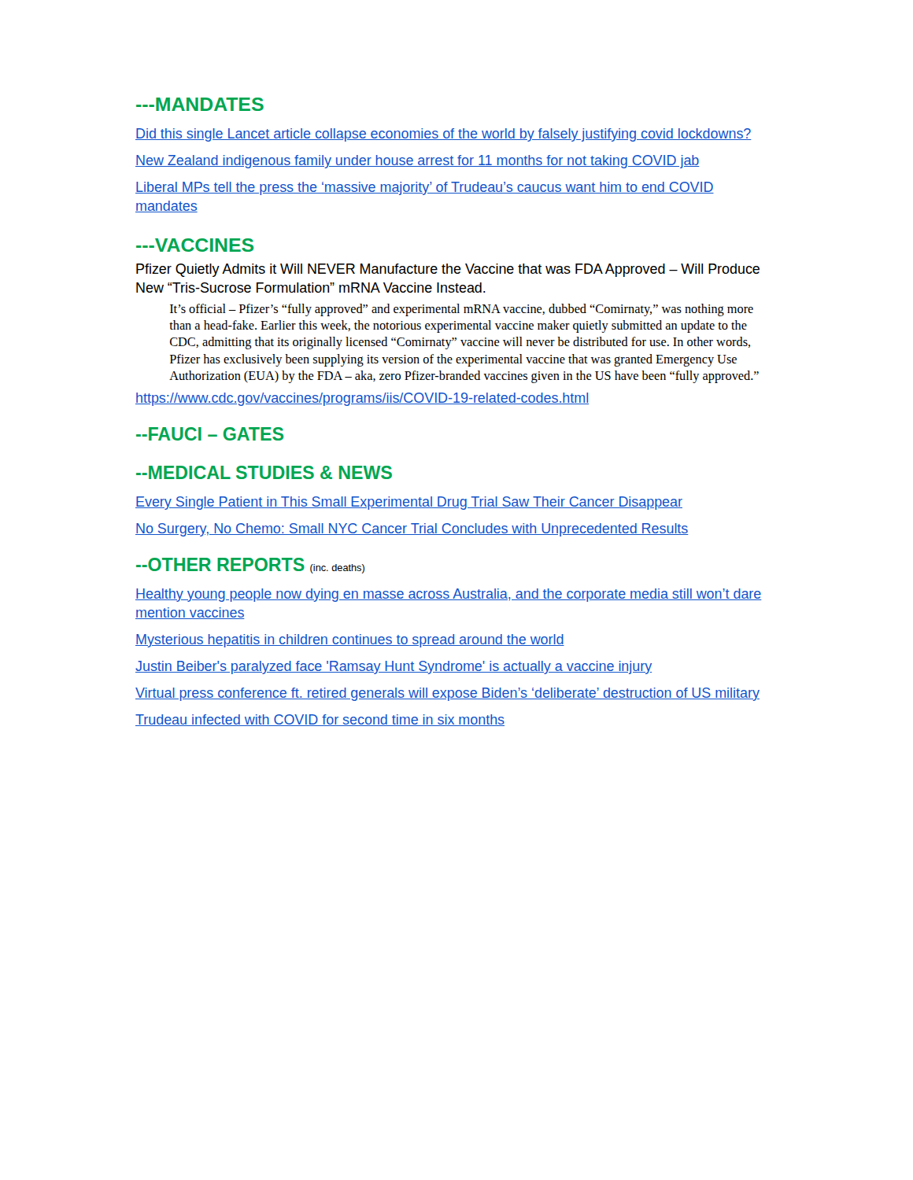---MANDATES
Did this single Lancet article collapse economies of the world by falsely justifying covid lockdowns?
New Zealand indigenous family under house arrest for 11 months for not taking COVID jab
Liberal MPs tell the press the ‘massive majority’ of Trudeau’s caucus want him to end COVID mandates
---VACCINES
Pfizer Quietly Admits it Will NEVER Manufacture the Vaccine that was FDA Approved – Will Produce New “Tris-Sucrose Formulation” mRNA Vaccine Instead.
It’s official – Pfizer’s “fully approved” and experimental mRNA vaccine, dubbed “Comirnaty,” was nothing more than a head-fake. Earlier this week, the notorious experimental vaccine maker quietly submitted an update to the CDC, admitting that its originally licensed “Comirnaty” vaccine will never be distributed for use. In other words, Pfizer has exclusively been supplying its version of the experimental vaccine that was granted Emergency Use Authorization (EUA) by the FDA – aka, zero Pfizer-branded vaccines given in the US have been “fully approved.”
https://www.cdc.gov/vaccines/programs/iis/COVID-19-related-codes.html
--FAUCI – GATES
--MEDICAL STUDIES & NEWS
Every Single Patient in This Small Experimental Drug Trial Saw Their Cancer Disappear
No Surgery, No Chemo: Small NYC Cancer Trial Concludes with Unprecedented Results
--OTHER REPORTS (inc. deaths)
Healthy young people now dying en masse across Australia, and the corporate media still won’t dare mention vaccines
Mysterious hepatitis in children continues to spread around the world
Justin Beiber's paralyzed face 'Ramsay Hunt Syndrome' is actually a vaccine injury
Virtual press conference ft. retired generals will expose Biden’s ‘deliberate’ destruction of US military
Trudeau infected with COVID for second time in six months